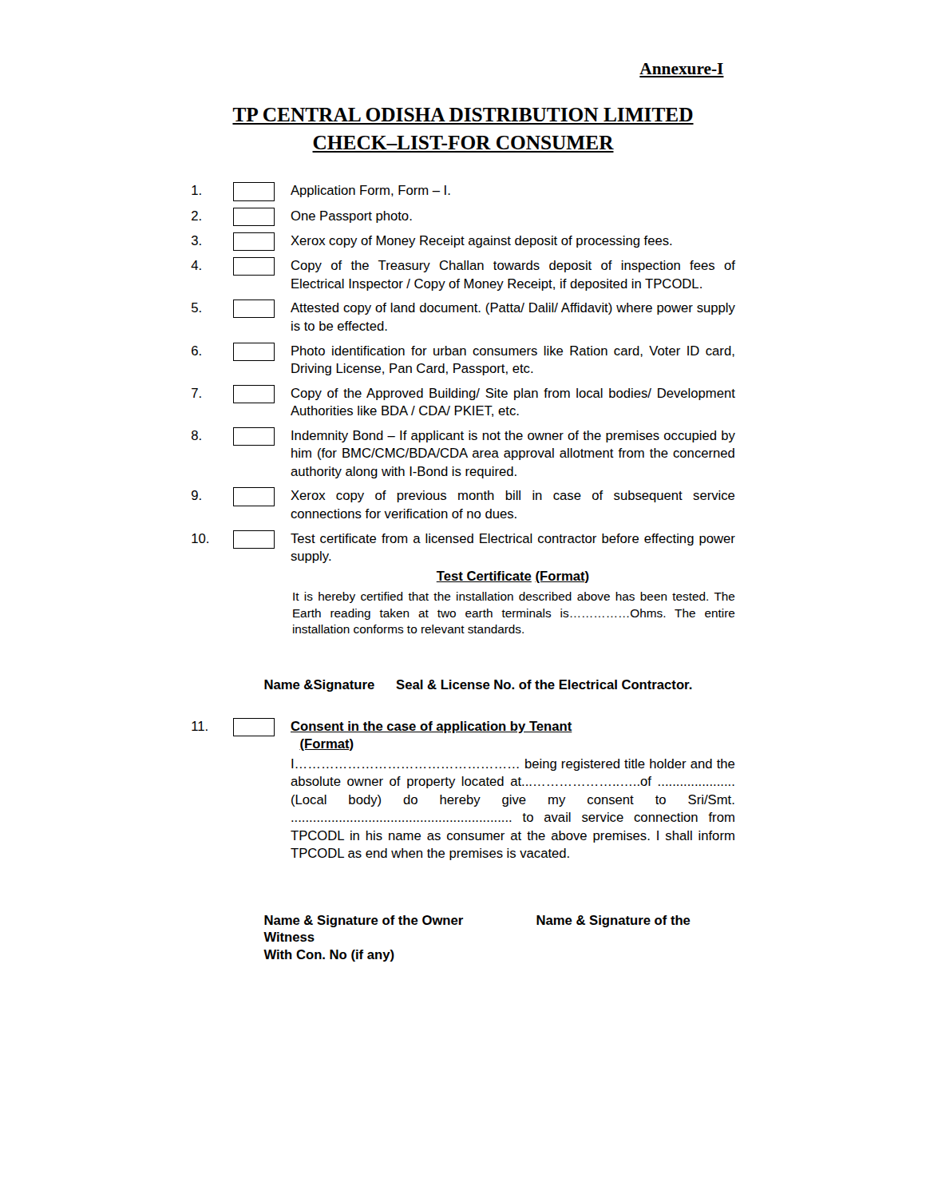Annexure-I
TP CENTRAL ODISHA DISTRIBUTION LIMITED
CHECK–LIST-FOR CONSUMER
| 1. | | Application Form, Form – I. |
| 2. | | One Passport photo. |
| 3. | | Xerox copy of Money Receipt against deposit of processing fees. |
| 4. | | Copy of the Treasury Challan towards deposit of inspection fees of Electrical Inspector / Copy of Money Receipt, if deposited in TPCODL. |
| 5. | | Attested copy of land document. (Patta/ Dalil/ Affidavit) where power supply is to be effected. |
| 6. | | Photo identification for urban consumers like Ration card, Voter ID card, Driving License, Pan Card, Passport, etc. |
| 7. | | Copy of the Approved Building/ Site plan from local bodies/ Development Authorities like BDA / CDA/ PKIET, etc. |
| 8. | | Indemnity Bond – If applicant is not the owner of the premises occupied by him (for BMC/CMC/BDA/CDA area approval allotment from the concerned authority along with I-Bond is required. |
| 9. | | Xerox copy of previous month bill in case of subsequent service connections for verification of no dues. |
| 10. | | Test certificate from a licensed Electrical contractor before effecting power supply. Test Certificate (Format) It is hereby certified that the installation described above has been tested. The Earth reading taken at two earth terminals is……………Ohms. The entire installation conforms to relevant standards. |
Name &Signature Seal & License No. of the Electrical Contractor.
| 11. | | Consent in the case of application by Tenant (Format) I…………………………………………… being registered title holder and the absolute owner of property located at...………………..…..of ..................... (Local body) do hereby give my consent to Sri/Smt. ............................................................ to avail service connection from TPCODL in his name as consumer at the above premises. I shall inform TPCODL as end when the premises is vacated. |
Name & Signature of the Owner Name & Signature of the Witness
With Con. No (if any)